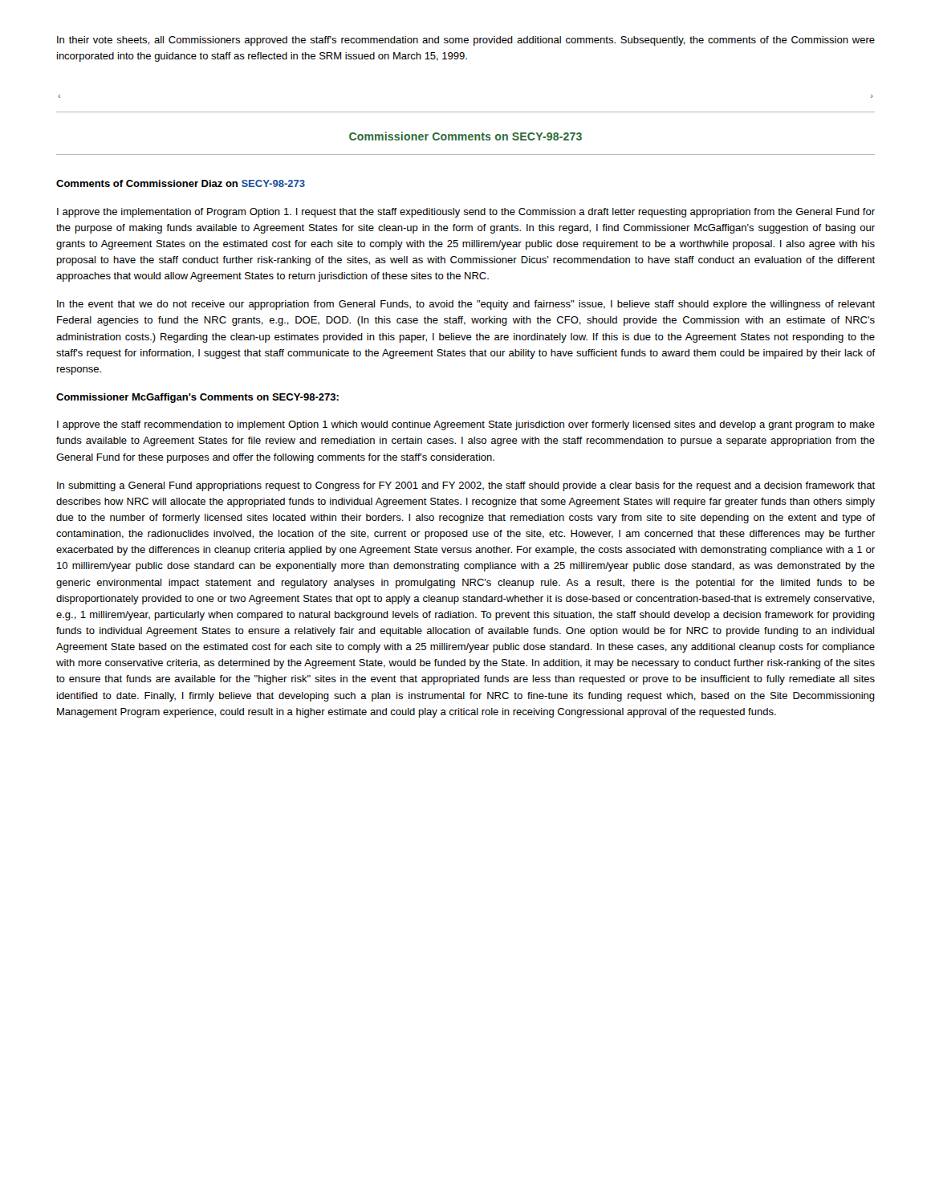In their vote sheets, all Commissioners approved the staff's recommendation and some provided additional comments. Subsequently, the comments of the Commission were incorporated into the guidance to staff as reflected in the SRM issued on March 15, 1999.
‹ ›
Commissioner Comments on SECY-98-273
Comments of Commissioner Diaz on SECY-98-273
I approve the implementation of Program Option 1. I request that the staff expeditiously send to the Commission a draft letter requesting appropriation from the General Fund for the purpose of making funds available to Agreement States for site clean-up in the form of grants. In this regard, I find Commissioner McGaffigan's suggestion of basing our grants to Agreement States on the estimated cost for each site to comply with the 25 millirem/year public dose requirement to be a worthwhile proposal. I also agree with his proposal to have the staff conduct further risk-ranking of the sites, as well as with Commissioner Dicus' recommendation to have staff conduct an evaluation of the different approaches that would allow Agreement States to return jurisdiction of these sites to the NRC.
In the event that we do not receive our appropriation from General Funds, to avoid the "equity and fairness" issue, I believe staff should explore the willingness of relevant Federal agencies to fund the NRC grants, e.g., DOE, DOD. (In this case the staff, working with the CFO, should provide the Commission with an estimate of NRC's administration costs.) Regarding the clean-up estimates provided in this paper, I believe the are inordinately low. If this is due to the Agreement States not responding to the staff's request for information, I suggest that staff communicate to the Agreement States that our ability to have sufficient funds to award them could be impaired by their lack of response.
Commissioner McGaffigan's Comments on SECY-98-273:
I approve the staff recommendation to implement Option 1 which would continue Agreement State jurisdiction over formerly licensed sites and develop a grant program to make funds available to Agreement States for file review and remediation in certain cases. I also agree with the staff recommendation to pursue a separate appropriation from the General Fund for these purposes and offer the following comments for the staff's consideration.
In submitting a General Fund appropriations request to Congress for FY 2001 and FY 2002, the staff should provide a clear basis for the request and a decision framework that describes how NRC will allocate the appropriated funds to individual Agreement States. I recognize that some Agreement States will require far greater funds than others simply due to the number of formerly licensed sites located within their borders. I also recognize that remediation costs vary from site to site depending on the extent and type of contamination, the radionuclides involved, the location of the site, current or proposed use of the site, etc. However, I am concerned that these differences may be further exacerbated by the differences in cleanup criteria applied by one Agreement State versus another. For example, the costs associated with demonstrating compliance with a 1 or 10 millirem/year public dose standard can be exponentially more than demonstrating compliance with a 25 millirem/year public dose standard, as was demonstrated by the generic environmental impact statement and regulatory analyses in promulgating NRC's cleanup rule. As a result, there is the potential for the limited funds to be disproportionately provided to one or two Agreement States that opt to apply a cleanup standard-whether it is dose-based or concentration-based-that is extremely conservative, e.g., 1 millirem/year, particularly when compared to natural background levels of radiation. To prevent this situation, the staff should develop a decision framework for providing funds to individual Agreement States to ensure a relatively fair and equitable allocation of available funds. One option would be for NRC to provide funding to an individual Agreement State based on the estimated cost for each site to comply with a 25 millirem/year public dose standard. In these cases, any additional cleanup costs for compliance with more conservative criteria, as determined by the Agreement State, would be funded by the State. In addition, it may be necessary to conduct further risk-ranking of the sites to ensure that funds are available for the "higher risk" sites in the event that appropriated funds are less than requested or prove to be insufficient to fully remediate all sites identified to date. Finally, I firmly believe that developing such a plan is instrumental for NRC to fine-tune its funding request which, based on the Site Decommissioning Management Program experience, could result in a higher estimate and could play a critical role in receiving Congressional approval of the requested funds.